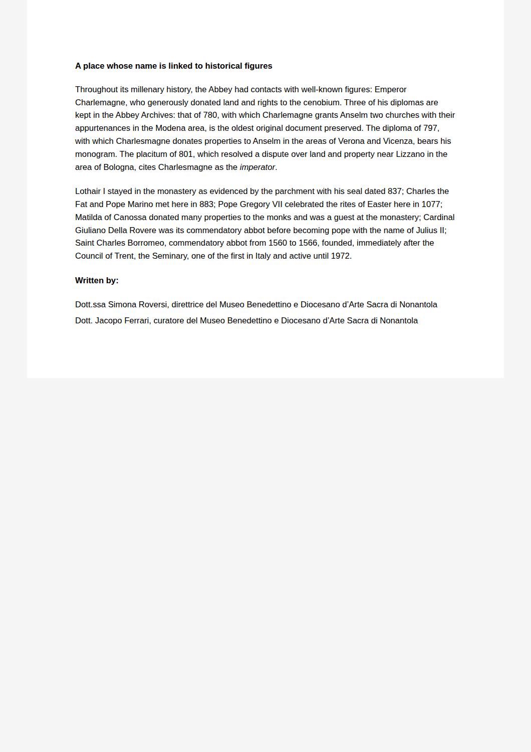A place whose name is linked to historical figures
Throughout its millenary history, the Abbey had contacts with well-known figures: Emperor Charlemagne, who generously donated land and rights to the cenobium. Three of his diplomas are kept in the Abbey Archives: that of 780, with which Charlemagne grants Anselm two churches with their appurtenances in the Modena area, is the oldest original document preserved. The diploma of 797, with which Charlesmagne donates properties to Anselm in the areas of Verona and Vicenza, bears his monogram. The placitum of 801, which resolved a dispute over land and property near Lizzano in the area of Bologna, cites Charlesmagne as the imperator.
Lothair I stayed in the monastery as evidenced by the parchment with his seal dated 837; Charles the Fat and Pope Marino met here in 883; Pope Gregory VII celebrated the rites of Easter here in 1077; Matilda of Canossa donated many properties to the monks and was a guest at the monastery; Cardinal Giuliano Della Rovere was its commendatory abbot before becoming pope with the name of Julius II; Saint Charles Borromeo, commendatory abbot from 1560 to 1566, founded, immediately after the Council of Trent, the Seminary, one of the first in Italy and active until 1972.
Written by:
Dott.ssa Simona Roversi, direttrice del Museo Benedettino e Diocesano d’Arte Sacra di Nonantola
Dott. Jacopo Ferrari, curatore del Museo Benedettino e Diocesano d’Arte Sacra di Nonantola